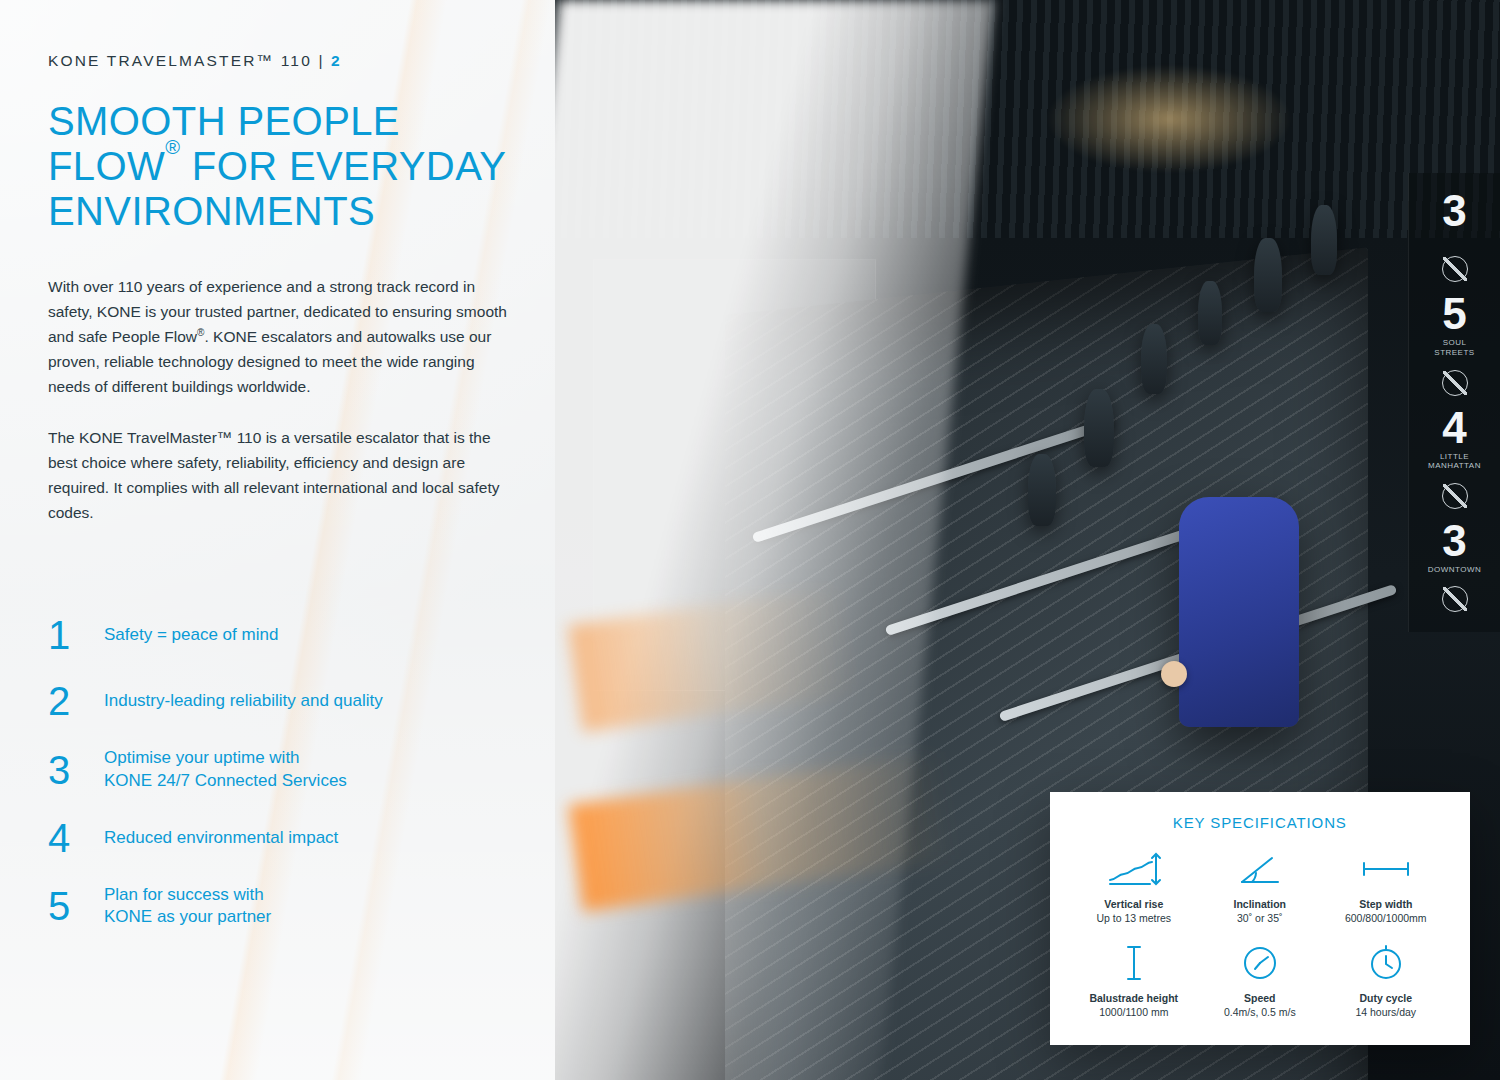KONE TRAVELMASTER™ 110 | 2
Smooth People
Flow® for Everyday
Environments
With over 110 years of experience and a strong track record in safety, KONE is your trusted partner, dedicated to ensuring smooth and safe People Flow®. KONE escalators and autowalks use our proven, reliable technology designed to meet the wide ranging needs of different buildings worldwide.
The KONE TravelMaster™ 110 is a versatile escalator that is the best choice where safety, reliability, efficiency and design are required. It complies with all relevant international and local safety codes.
Safety = peace of mind
Industry-leading reliability and quality
Optimise your uptime with
KONE 24/7 Connected Services
Reduced environmental impact
Plan for success with
KONE as your partner
3
5
Soul
Streets
4
Little
Manhattan
3
Downtown
Key Specifications
Vertical rise Up to 13 metres
Inclination30˚ or 35˚
Step width600/800/1000mm
Balustrade height1000/1100 mm
Speed0.4m/s, 0.5 m/s
Duty cycle14 hours/day